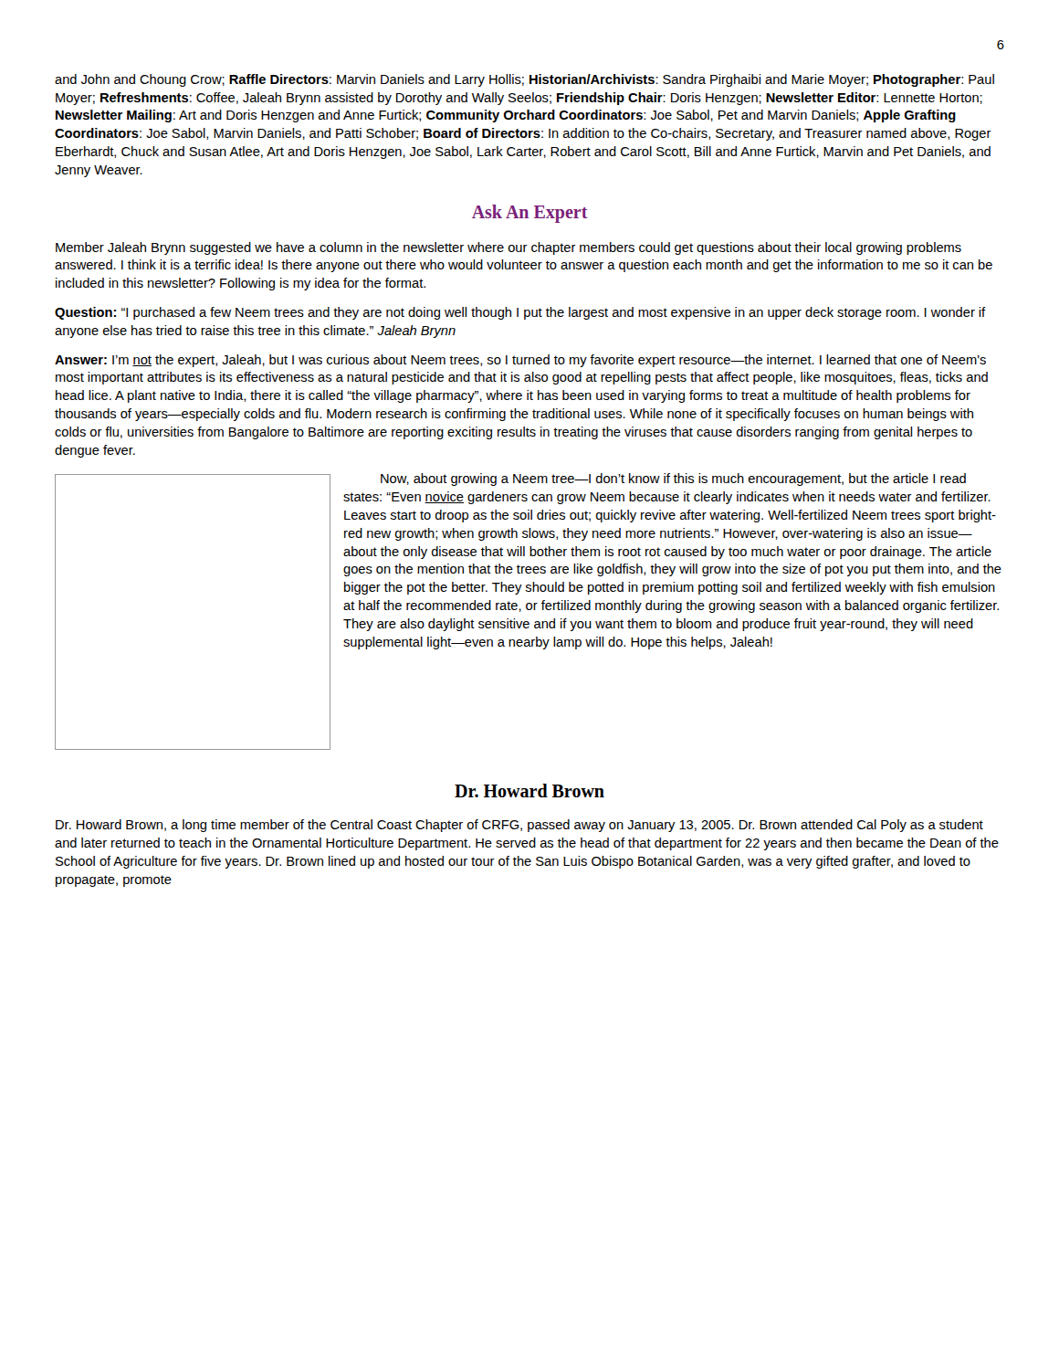6
and John and Choung Crow; Raffle Directors: Marvin Daniels and Larry Hollis; Historian/Archivists: Sandra Pirghaibi and Marie Moyer; Photographer: Paul Moyer; Refreshments: Coffee, Jaleah Brynn assisted by Dorothy and Wally Seelos; Friendship Chair: Doris Henzgen; Newsletter Editor: Lennette Horton; Newsletter Mailing: Art and Doris Henzgen and Anne Furtick; Community Orchard Coordinators: Joe Sabol, Pet and Marvin Daniels; Apple Grafting Coordinators: Joe Sabol, Marvin Daniels, and Patti Schober; Board of Directors: In addition to the Co-chairs, Secretary, and Treasurer named above, Roger Eberhardt, Chuck and Susan Atlee, Art and Doris Henzgen, Joe Sabol, Lark Carter, Robert and Carol Scott, Bill and Anne Furtick, Marvin and Pet Daniels, and Jenny Weaver.
Ask An Expert
Member Jaleah Brynn suggested we have a column in the newsletter where our chapter members could get questions about their local growing problems answered. I think it is a terrific idea! Is there anyone out there who would volunteer to answer a question each month and get the information to me so it can be included in this newsletter? Following is my idea for the format.
Question: “I purchased a few Neem trees and they are not doing well though I put the largest and most expensive in an upper deck storage room. I wonder if anyone else has tried to raise this tree in this climate.” Jaleah Brynn
Answer: I’m not the expert, Jaleah, but I was curious about Neem trees, so I turned to my favorite expert resource—the internet. I learned that one of Neem's most important attributes is its effectiveness as a natural pesticide and that it is also good at repelling pests that affect people, like mosquitoes, fleas, ticks and head lice. A plant native to India, there it is called “the village pharmacy”, where it has been used in varying forms to treat a multitude of health problems for thousands of years—especially colds and flu. Modern research is confirming the traditional uses. While none of it specifically focuses on human beings with colds or flu, universities from Bangalore to Baltimore are reporting exciting results in treating the viruses that cause disorders ranging from genital herpes to dengue fever.
Now, about growing a Neem tree—I don’t know if this is much encouragement, but the article I read states: “Even novice gardeners can grow Neem because it clearly indicates when it needs water and fertilizer. Leaves start to droop as the soil dries out; quickly revive after watering. Well-fertilized Neem trees sport bright-red new growth; when growth slows, they need more nutrients.” However, over-watering is also an issue—about the only disease that will bother them is root rot caused by too much water or poor drainage. The article goes on the mention that the trees are like goldfish, they will grow into the size of pot you put them into, and the bigger the pot the better. They should be potted in premium potting soil and fertilized weekly with fish emulsion at half the recommended rate, or fertilized monthly during the growing season with a balanced organic fertilizer. They are also daylight sensitive and if you want them to bloom and produce fruit year-round, they will need supplemental light—even a nearby lamp will do. Hope this helps, Jaleah!
Dr. Howard Brown
Dr. Howard Brown, a long time member of the Central Coast Chapter of CRFG, passed away on January 13, 2005. Dr. Brown attended Cal Poly as a student and later returned to teach in the Ornamental Horticulture Department. He served as the head of that department for 22 years and then became the Dean of the School of Agriculture for five years. Dr. Brown lined up and hosted our tour of the San Luis Obispo Botanical Garden, was a very gifted grafter, and loved to propagate, promote